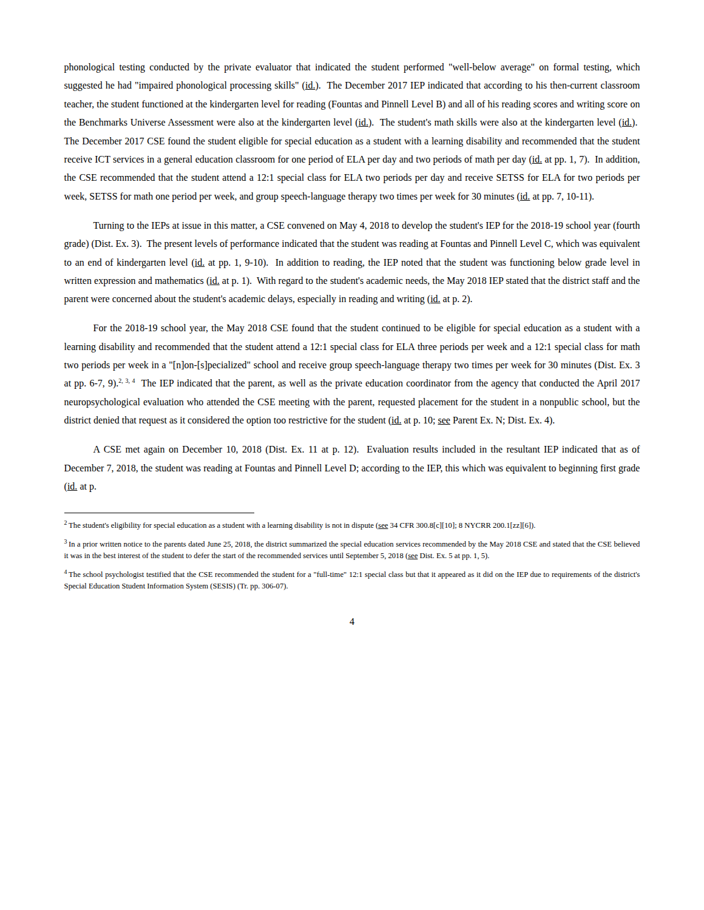phonological testing conducted by the private evaluator that indicated the student performed "well-below average" on formal testing, which suggested he had "impaired phonological processing skills" (id.). The December 2017 IEP indicated that according to his then-current classroom teacher, the student functioned at the kindergarten level for reading (Fountas and Pinnell Level B) and all of his reading scores and writing score on the Benchmarks Universe Assessment were also at the kindergarten level (id.). The student's math skills were also at the kindergarten level (id.). The December 2017 CSE found the student eligible for special education as a student with a learning disability and recommended that the student receive ICT services in a general education classroom for one period of ELA per day and two periods of math per day (id. at pp. 1, 7). In addition, the CSE recommended that the student attend a 12:1 special class for ELA two periods per day and receive SETSS for ELA for two periods per week, SETSS for math one period per week, and group speech-language therapy two times per week for 30 minutes (id. at pp. 7, 10-11).
Turning to the IEPs at issue in this matter, a CSE convened on May 4, 2018 to develop the student's IEP for the 2018-19 school year (fourth grade) (Dist. Ex. 3). The present levels of performance indicated that the student was reading at Fountas and Pinnell Level C, which was equivalent to an end of kindergarten level (id. at pp. 1, 9-10). In addition to reading, the IEP noted that the student was functioning below grade level in written expression and mathematics (id. at p. 1). With regard to the student's academic needs, the May 2018 IEP stated that the district staff and the parent were concerned about the student's academic delays, especially in reading and writing (id. at p. 2).
For the 2018-19 school year, the May 2018 CSE found that the student continued to be eligible for special education as a student with a learning disability and recommended that the student attend a 12:1 special class for ELA three periods per week and a 12:1 special class for math two periods per week in a "[n]on-[s]pecialized" school and receive group speech-language therapy two times per week for 30 minutes (Dist. Ex. 3 at pp. 6-7, 9).2, 3, 4 The IEP indicated that the parent, as well as the private education coordinator from the agency that conducted the April 2017 neuropsychological evaluation who attended the CSE meeting with the parent, requested placement for the student in a nonpublic school, but the district denied that request as it considered the option too restrictive for the student (id. at p. 10; see Parent Ex. N; Dist. Ex. 4).
A CSE met again on December 10, 2018 (Dist. Ex. 11 at p. 12). Evaluation results included in the resultant IEP indicated that as of December 7, 2018, the student was reading at Fountas and Pinnell Level D; according to the IEP, this which was equivalent to beginning first grade (id. at p.
2 The student's eligibility for special education as a student with a learning disability is not in dispute (see 34 CFR 300.8[c][10]; 8 NYCRR 200.1[zz][6]).
3 In a prior written notice to the parents dated June 25, 2018, the district summarized the special education services recommended by the May 2018 CSE and stated that the CSE believed it was in the best interest of the student to defer the start of the recommended services until September 5, 2018 (see Dist. Ex. 5 at pp. 1, 5).
4 The school psychologist testified that the CSE recommended the student for a "full-time" 12:1 special class but that it appeared as it did on the IEP due to requirements of the district's Special Education Student Information System (SESIS) (Tr. pp. 306-07).
4